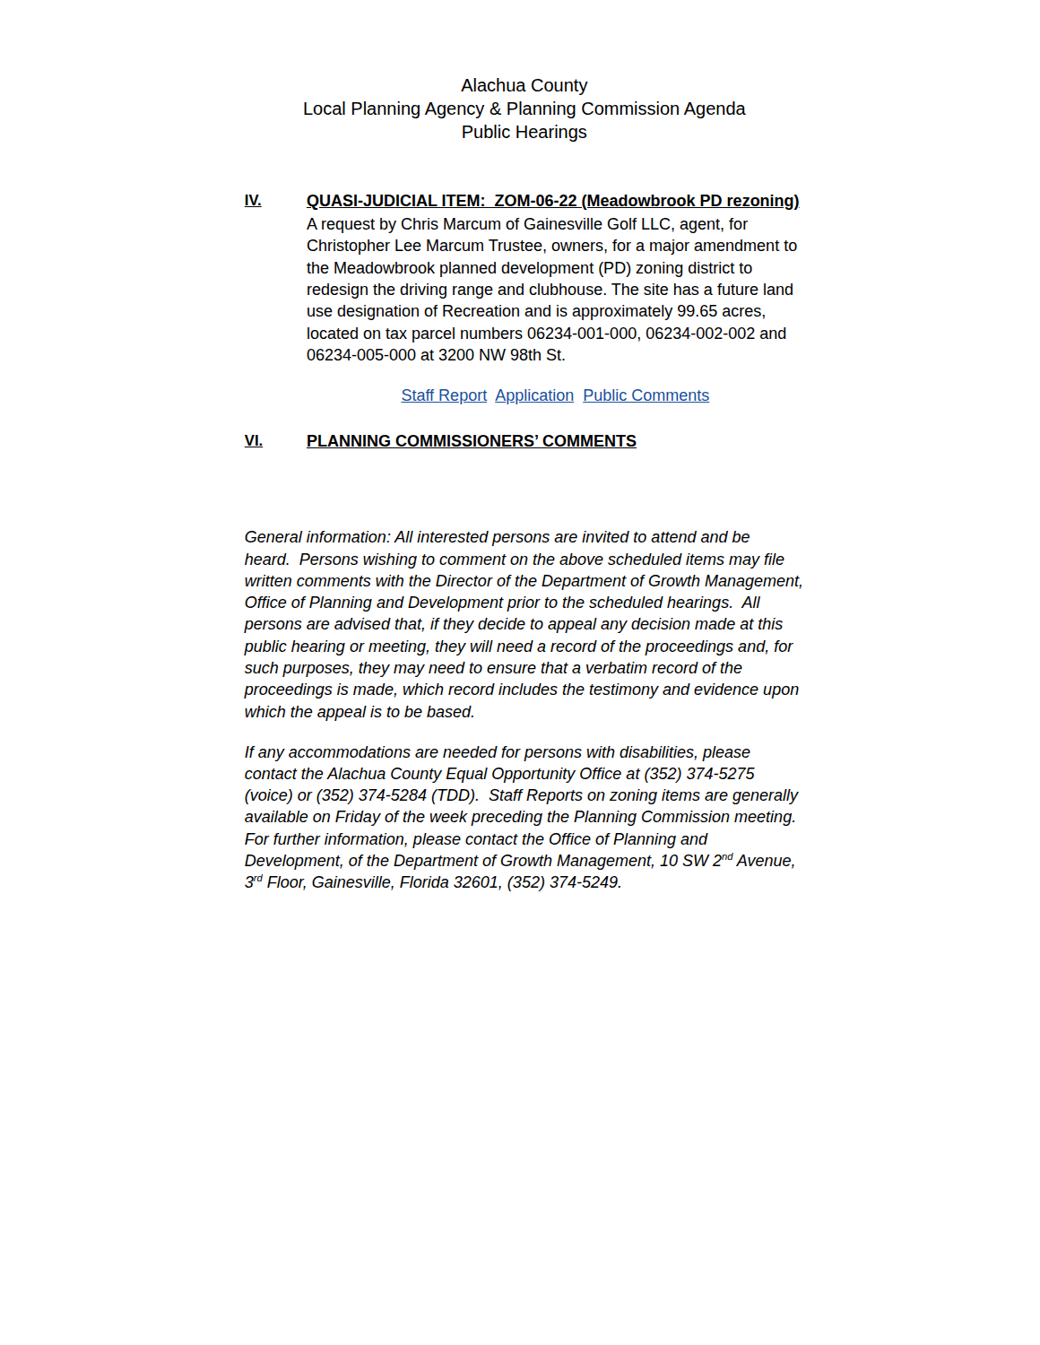Alachua County Local Planning Agency & Planning Commission Agenda Public Hearings
IV.
QUASI-JUDICIAL ITEM: ZOM-06-22 (Meadowbrook PD rezoning)
A request by Chris Marcum of Gainesville Golf LLC, agent, for Christopher Lee Marcum Trustee, owners, for a major amendment to the Meadowbrook planned development (PD) zoning district to redesign the driving range and clubhouse. The site has a future land use designation of Recreation and is approximately 99.65 acres, located on tax parcel numbers 06234-001-000, 06234-002-002 and 06234-005-000 at 3200 NW 98th St.
Staff Report Application Public Comments
VI.
PLANNING COMMISSIONERS’ COMMENTS
General information: All interested persons are invited to attend and be heard. Persons wishing to comment on the above scheduled items may file written comments with the Director of the Department of Growth Management, Office of Planning and Development prior to the scheduled hearings. All persons are advised that, if they decide to appeal any decision made at this public hearing or meeting, they will need a record of the proceedings and, for such purposes, they may need to ensure that a verbatim record of the proceedings is made, which record includes the testimony and evidence upon which the appeal is to be based.
If any accommodations are needed for persons with disabilities, please contact the Alachua County Equal Opportunity Office at (352) 374-5275 (voice) or (352) 374-5284 (TDD). Staff Reports on zoning items are generally available on Friday of the week preceding the Planning Commission meeting. For further information, please contact the Office of Planning and Development, of the Department of Growth Management, 10 SW 2nd Avenue, 3rd Floor, Gainesville, Florida 32601, (352) 374-5249.